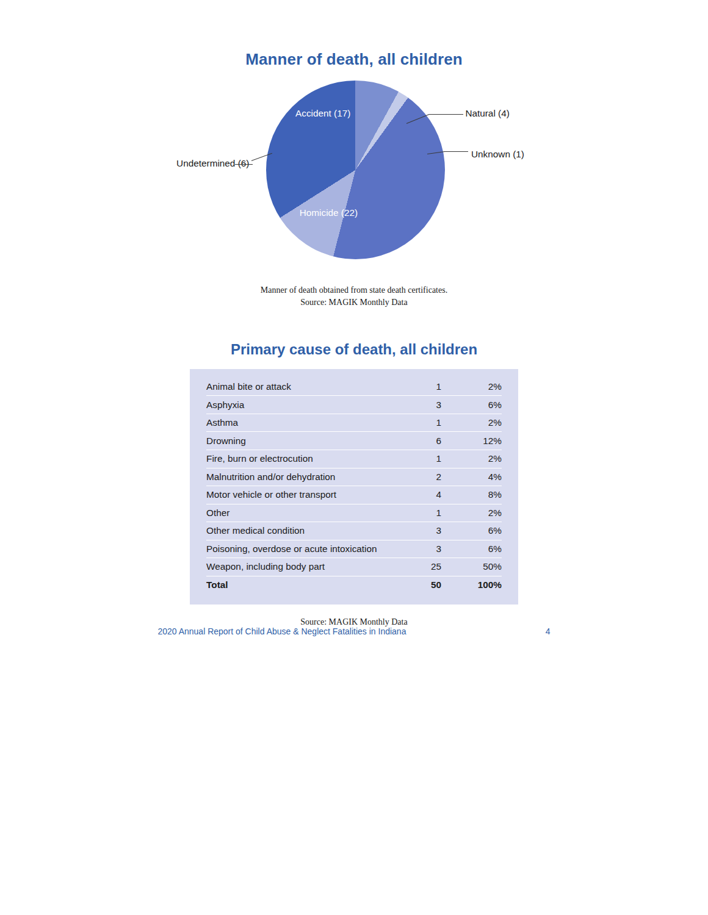Manner of death, all children
Accident (17) Homicide (22) Natural (4) Unknown (1) Undetermined (6)
Manner of death obtained from state death certificates.
Source: MAGIK Monthly Data
Primary cause of death, all children
| Animal bite or attack | 1 | 2% |
| Asphyxia | 3 | 6% |
| Asthma | 1 | 2% |
| Drowning | 6 | 12% |
| Fire, burn or electrocution | 1 | 2% |
| Malnutrition and/or dehydration | 2 | 4% |
| Motor vehicle or other transport | 4 | 8% |
| Other | 1 | 2% |
| Other medical condition | 3 | 6% |
| Poisoning, overdose or acute intoxication | 3 | 6% |
| Weapon, including body part | 25 | 50% |
| Total | 50 | 100% |
Source: MAGIK Monthly Data
2020 Annual Report of Child Abuse & Neglect Fatalities in Indiana 4